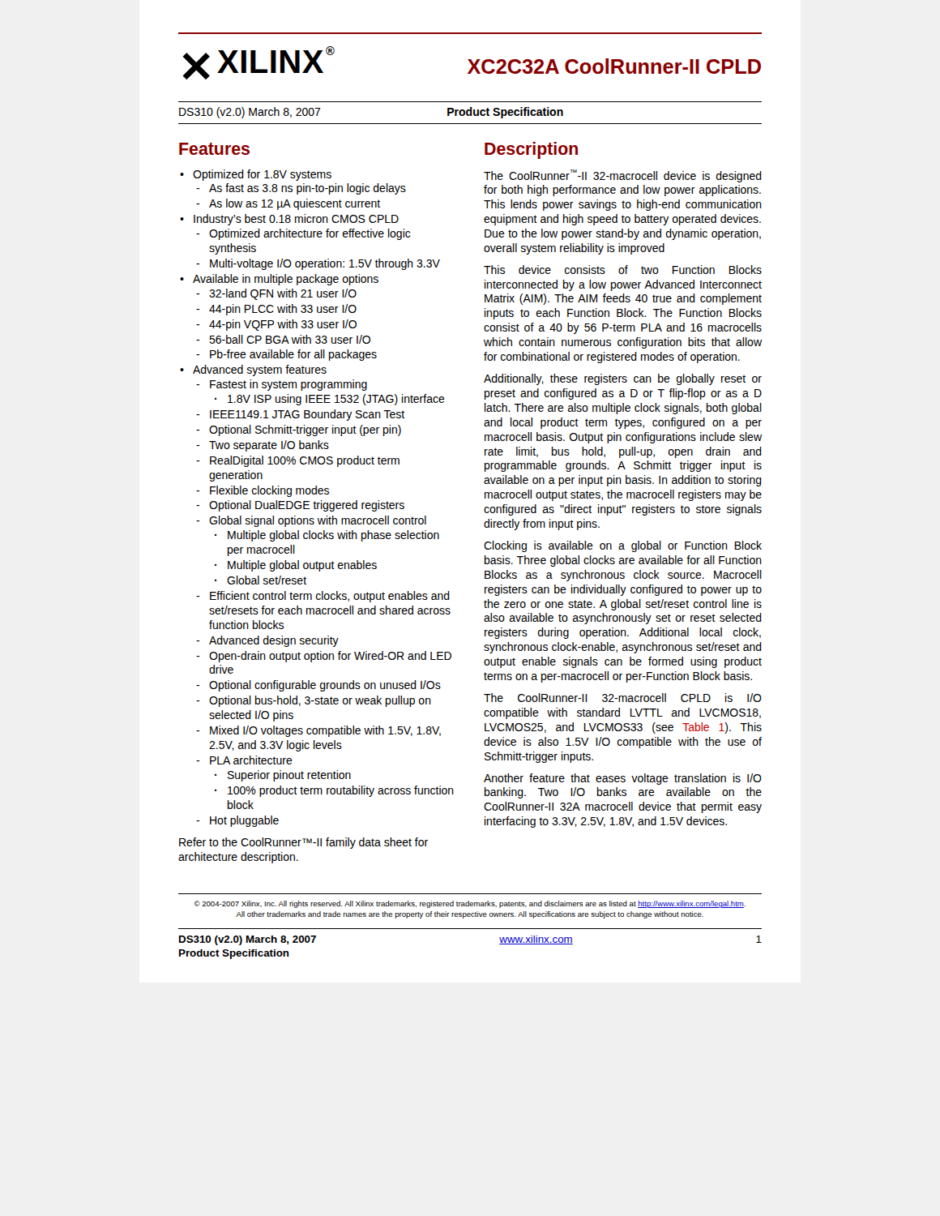✕XILINX®
XC2C32A CoolRunner-II CPLD
DS310 (v2.0) March 8, 2007
Product Specification
Features
Optimized for 1.8V systems
As fast as 3.8 ns pin-to-pin logic delays
As low as 12 µA quiescent current
Industry’s best 0.18 micron CMOS CPLD
Optimized architecture for effective logic synthesis
Multi-voltage I/O operation: 1.5V through 3.3V
Available in multiple package options
32-land QFN with 21 user I/O
44-pin PLCC with 33 user I/O
44-pin VQFP with 33 user I/O
56-ball CP BGA with 33 user I/O
Pb-free available for all packages
Advanced system features
Fastest in system programming
1.8V ISP using IEEE 1532 (JTAG) interface
IEEE1149.1 JTAG Boundary Scan Test
Optional Schmitt-trigger input (per pin)
Two separate I/O banks
RealDigital 100% CMOS product term generation
Flexible clocking modes
Optional DualEDGE triggered registers
Global signal options with macrocell control
Multiple global clocks with phase selection per macrocell
Multiple global output enables
Global set/reset
Efficient control term clocks, output enables and set/resets for each macrocell and shared across function blocks
Advanced design security
Open-drain output option for Wired-OR and LED drive
Optional configurable grounds on unused I/Os
Optional bus-hold, 3-state or weak pullup on selected I/O pins
Mixed I/O voltages compatible with 1.5V, 1.8V, 2.5V, and 3.3V logic levels
PLA architecture
Superior pinout retention
100% product term routability across function block
Hot pluggable
Refer to the CoolRunner™-II family data sheet for architecture description.
Description
The CoolRunner™-II 32-macrocell device is designed for both high performance and low power applications. This lends power savings to high-end communication equipment and high speed to battery operated devices. Due to the low power stand-by and dynamic operation, overall system reliability is improved
This device consists of two Function Blocks interconnected by a low power Advanced Interconnect Matrix (AIM). The AIM feeds 40 true and complement inputs to each Function Block. The Function Blocks consist of a 40 by 56 P-term PLA and 16 macrocells which contain numerous configuration bits that allow for combinational or registered modes of operation.
Additionally, these registers can be globally reset or preset and configured as a D or T flip-flop or as a D latch. There are also multiple clock signals, both global and local product term types, configured on a per macrocell basis. Output pin configurations include slew rate limit, bus hold, pull-up, open drain and programmable grounds. A Schmitt trigger input is available on a per input pin basis. In addition to storing macrocell output states, the macrocell registers may be configured as "direct input" registers to store signals directly from input pins.
Clocking is available on a global or Function Block basis. Three global clocks are available for all Function Blocks as a synchronous clock source. Macrocell registers can be individually configured to power up to the zero or one state. A global set/reset control line is also available to asynchronously set or reset selected registers during operation. Additional local clock, synchronous clock-enable, asynchronous set/reset and output enable signals can be formed using product terms on a per-macrocell or per-Function Block basis.
The CoolRunner-II 32-macrocell CPLD is I/O compatible with standard LVTTL and LVCMOS18, LVCMOS25, and LVCMOS33 (see Table 1). This device is also 1.5V I/O compatible with the use of Schmitt-trigger inputs.
Another feature that eases voltage translation is I/O banking. Two I/O banks are available on the CoolRunner-II 32A macrocell device that permit easy interfacing to 3.3V, 2.5V, 1.8V, and 1.5V devices.
© 2004-2007 Xilinx, Inc. All rights reserved. All Xilinx trademarks, registered trademarks, patents, and disclaimers are as listed at http://www.xilinx.com/legal.htm.
All other trademarks and trade names are the property of their respective owners. All specifications are subject to change without notice.
DS310 (v2.0) March 8, 2007Product Specification
www.xilinx.com
1